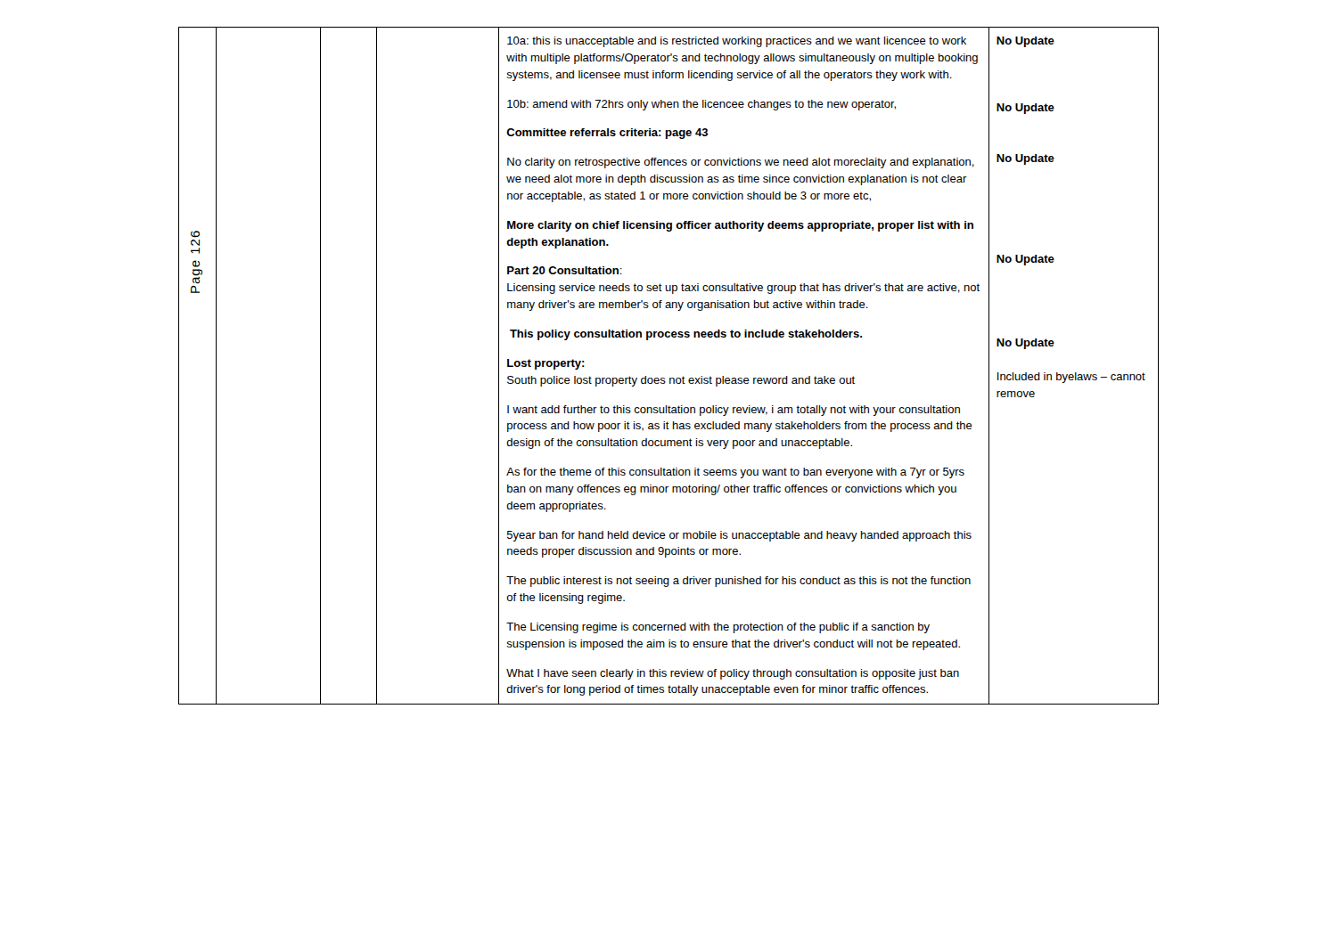Page 126
| | | | | 10a: this is unacceptable and is restricted working practices and we want licencee to work with multiple platforms/Operator's and technology allows simultaneously on multiple booking systems, and licensee must inform licending service of all the operators they work with. 10b: amend with 72hrs only when the licencee changes to the new operator, Committee referrals criteria: page 43 No clarity on retrospective offences or convictions we need alot moreclaity and explanation, we need alot more in depth discussion as as time since conviction explanation is not clear nor acceptable, as stated 1 or more conviction should be 3 or more etc, More clarity on chief licensing officer authority deems appropriate, proper list with in depth explanation. Part 20 Consultation : Licensing service needs to set up taxi consultative group that has driver's that are active, not many driver's are member's of any organisation but active within trade. This policy consultation process needs to include stakeholders. Lost property: South police lost property does not exist please reword and take out I want add further to this consultation policy review, i am totally not with your consultation process and how poor it is, as it has excluded many stakeholders from the process and the design of the consultation document is very poor and unacceptable. As for the theme of this consultation it seems you want to ban everyone with a 7yr or 5yrs ban on many offences eg minor motoring/ other traffic offences or convictions which you deem appropriates. 5year ban for hand held device or mobile is unacceptable and heavy handed approach this needs proper discussion and 9points or more. The public interest is not seeing a driver punished for his conduct as this is not the function of the licensing regime. The Licensing regime is concerned with the protection of the public if a sanction by suspension is imposed the aim is to ensure that the driver's conduct will not be repeated. What I have seen clearly in this review of policy through consultation is opposite just ban driver's for long period of times totally unacceptable even for minor traffic offences. | No Update No Update No Update No Update No Update Included in byelaws – cannot remove |